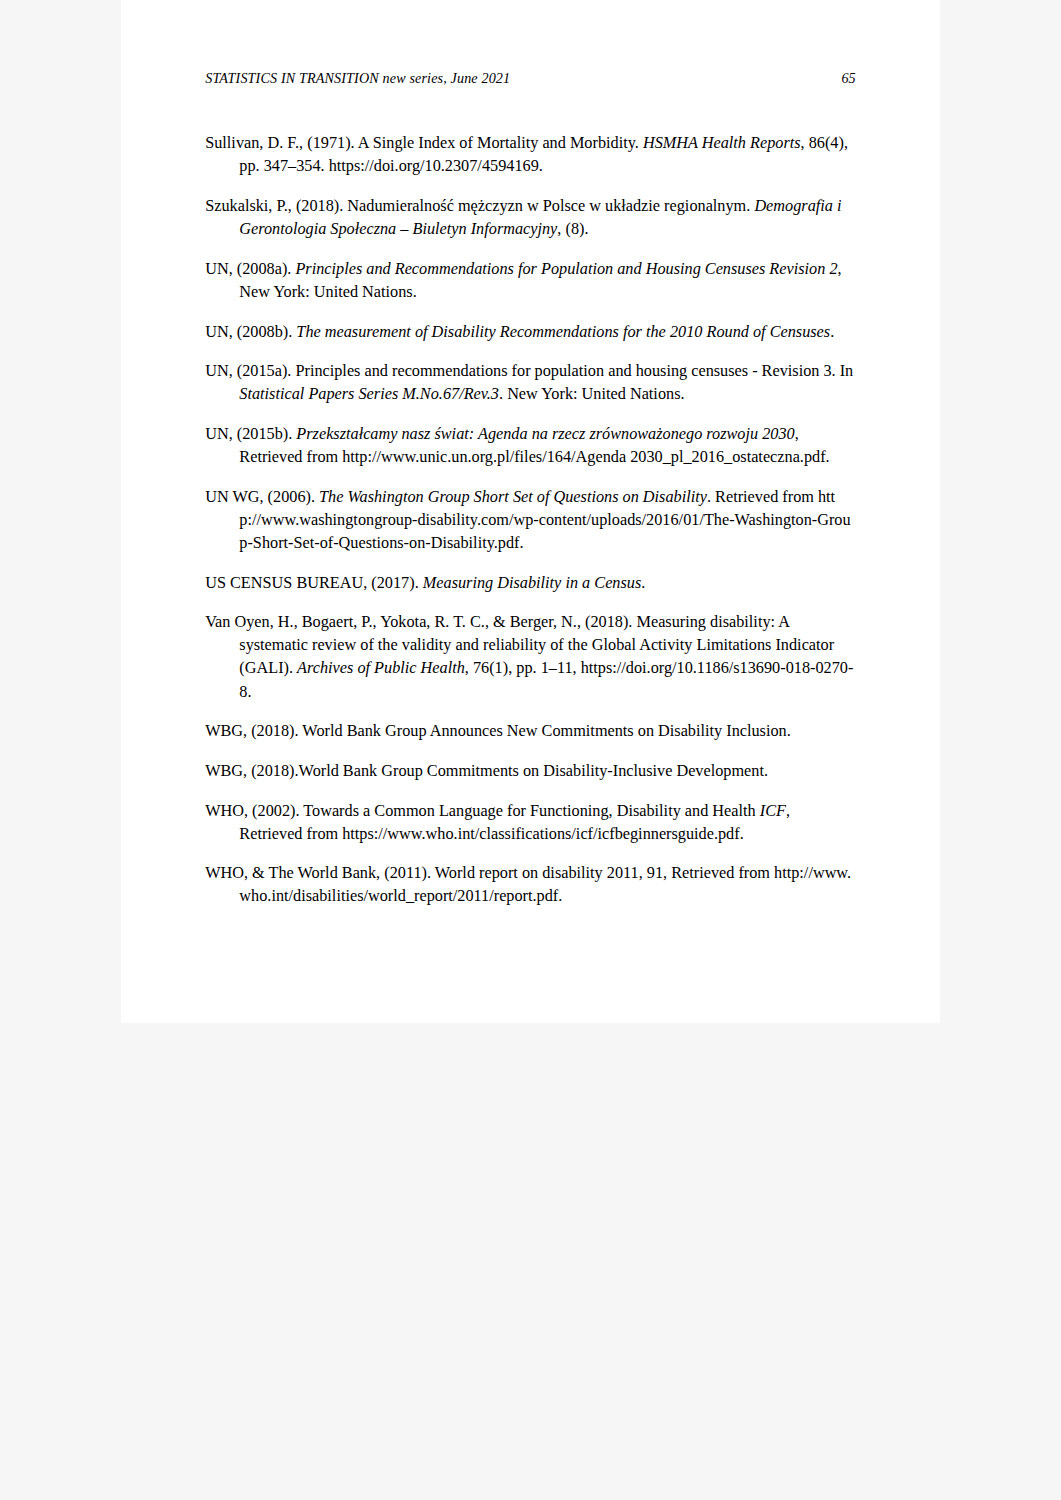STATISTICS IN TRANSITION new series, June 2021 65
Sullivan, D. F., (1971). A Single Index of Mortality and Morbidity. HSMHA Health Reports, 86(4), pp. 347–354. https://doi.org/10.2307/4594169.
Szukalski, P., (2018). Nadumieralność mężczyzn w Polsce w układzie regionalnym. Demografia i Gerontologia Społeczna – Biuletyn Informacyjny, (8).
UN, (2008a). Principles and Recommendations for Population and Housing Censuses Revision 2, New York: United Nations.
UN, (2008b). The measurement of Disability Recommendations for the 2010 Round of Censuses.
UN, (2015a). Principles and recommendations for population and housing censuses - Revision 3. In Statistical Papers Series M.No.67/Rev.3. New York: United Nations.
UN, (2015b). Przekształcamy nasz świat: Agenda na rzecz zrównoważonego rozwoju 2030, Retrieved from http://www.unic.un.org.pl/files/164/Agenda 2030_pl_2016_ostateczna.pdf.
UN WG, (2006). The Washington Group Short Set of Questions on Disability. Retrieved from http://www.washingtongroup-disability.com/wp-content/uploads/2016/01/The-Washington-Group-Short-Set-of-Questions-on-Disability.pdf.
US CENSUS BUREAU, (2017). Measuring Disability in a Census.
Van Oyen, H., Bogaert, P., Yokota, R. T. C., & Berger, N., (2018). Measuring disability: A systematic review of the validity and reliability of the Global Activity Limitations Indicator (GALI). Archives of Public Health, 76(1), pp. 1–11, https://doi.org/10.1186/s13690-018-0270-8.
WBG, (2018). World Bank Group Announces New Commitments on Disability Inclusion.
WBG, (2018).World Bank Group Commitments on Disability-Inclusive Development.
WHO, (2002). Towards a Common Language for Functioning, Disability and Health ICF, Retrieved from https://www.who.int/classifications/icf/icfbeginnersguide.pdf.
WHO, & The World Bank, (2011). World report on disability 2011, 91, Retrieved from http://www.who.int/disabilities/world_report/2011/report.pdf.